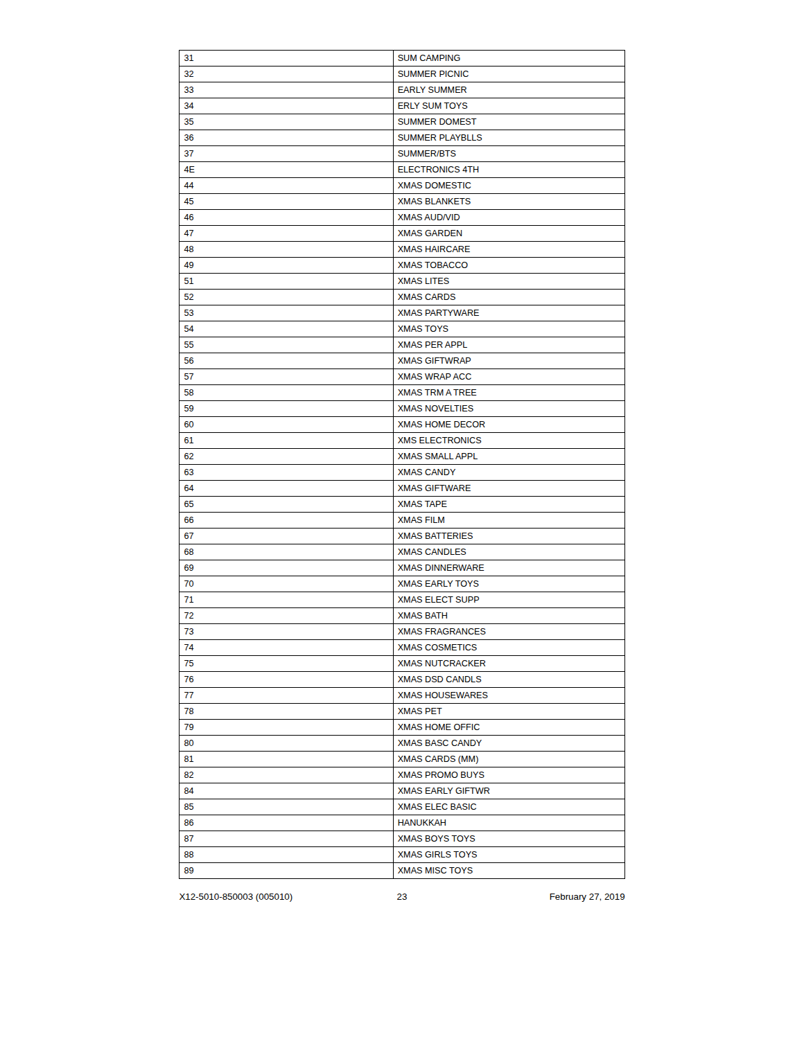| 31 | SUM CAMPING |
| 32 | SUMMER PICNIC |
| 33 | EARLY SUMMER |
| 34 | ERLY SUM TOYS |
| 35 | SUMMER DOMEST |
| 36 | SUMMER PLAYBLLS |
| 37 | SUMMER/BTS |
| 4E | ELECTRONICS 4TH |
| 44 | XMAS DOMESTIC |
| 45 | XMAS BLANKETS |
| 46 | XMAS AUD/VID |
| 47 | XMAS GARDEN |
| 48 | XMAS HAIRCARE |
| 49 | XMAS TOBACCO |
| 51 | XMAS LITES |
| 52 | XMAS CARDS |
| 53 | XMAS PARTYWARE |
| 54 | XMAS TOYS |
| 55 | XMAS PER APPL |
| 56 | XMAS GIFTWRAP |
| 57 | XMAS WRAP ACC |
| 58 | XMAS TRM A TREE |
| 59 | XMAS NOVELTIES |
| 60 | XMAS HOME DECOR |
| 61 | XMS ELECTRONICS |
| 62 | XMAS SMALL APPL |
| 63 | XMAS CANDY |
| 64 | XMAS GIFTWARE |
| 65 | XMAS TAPE |
| 66 | XMAS FILM |
| 67 | XMAS BATTERIES |
| 68 | XMAS CANDLES |
| 69 | XMAS DINNERWARE |
| 70 | XMAS EARLY TOYS |
| 71 | XMAS ELECT SUPP |
| 72 | XMAS BATH |
| 73 | XMAS FRAGRANCES |
| 74 | XMAS COSMETICS |
| 75 | XMAS NUTCRACKER |
| 76 | XMAS DSD CANDLS |
| 77 | XMAS HOUSEWARES |
| 78 | XMAS PET |
| 79 | XMAS HOME OFFIC |
| 80 | XMAS BASC CANDY |
| 81 | XMAS CARDS (MM) |
| 82 | XMAS PROMO BUYS |
| 84 | XMAS EARLY GIFTWR |
| 85 | XMAS ELEC BASIC |
| 86 | HANUKKAH |
| 87 | XMAS BOYS TOYS |
| 88 | XMAS GIRLS TOYS |
| 89 | XMAS MISC TOYS |
X12-5010-850003 (005010)
23
February 27, 2019